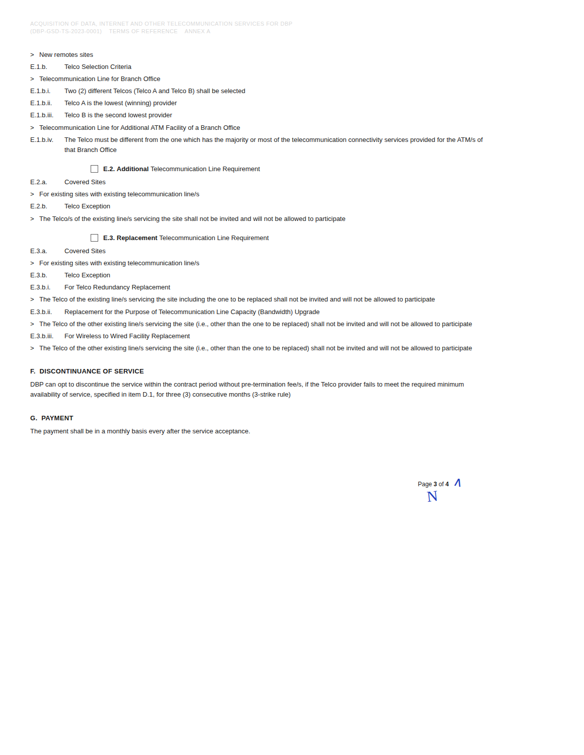ACQUISITION OF DATA, INTERNET AND OTHER TELECOMMUNICATION SERVICES FOR DBP
(DBP-GSD-TS-2023-0001) TERMS OF REFERENCE ANNEX A
New remotes sites
E.1.b. Telco Selection Criteria
Telecommunication Line for Branch Office
E.1.b.i. Two (2) different Telcos (Telco A and Telco B) shall be selected
E.1.b.ii. Telco A is the lowest (winning) provider
E.1.b.iii. Telco B is the second lowest provider
Telecommunication Line for Additional ATM Facility of a Branch Office
E.1.b.iv. The Telco must be different from the one which has the majority or most of the telecommunication connectivity services provided for the ATM/s of that Branch Office
E.2. Additional Telecommunication Line Requirement
E.2.a. Covered Sites
For existing sites with existing telecommunication line/s
E.2.b. Telco Exception
The Telco/s of the existing line/s servicing the site shall not be invited and will not be allowed to participate
E.3. Replacement Telecommunication Line Requirement
E.3.a. Covered Sites
For existing sites with existing telecommunication line/s
E.3.b. Telco Exception
E.3.b.i. For Telco Redundancy Replacement
The Telco of the existing line/s servicing the site including the one to be replaced shall not be invited and will not be allowed to participate
E.3.b.ii. Replacement for the Purpose of Telecommunication Line Capacity (Bandwidth) Upgrade
The Telco of the other existing line/s servicing the site (i.e., other than the one to be replaced) shall not be invited and will not be allowed to participate
E.3.b.iii. For Wireless to Wired Facility Replacement
The Telco of the other existing line/s servicing the site (i.e., other than the one to be replaced) shall not be invited and will not be allowed to participate
F. DISCONTINUANCE OF SERVICE
DBP can opt to discontinue the service within the contract period without pre-termination fee/s, if the Telco provider fails to meet the required minimum availability of service, specified in item D.1, for three (3) consecutive months (3-strike rule)
G. PAYMENT
The payment shall be in a monthly basis every after the service acceptance.
Page 3 of 4 ∧
N